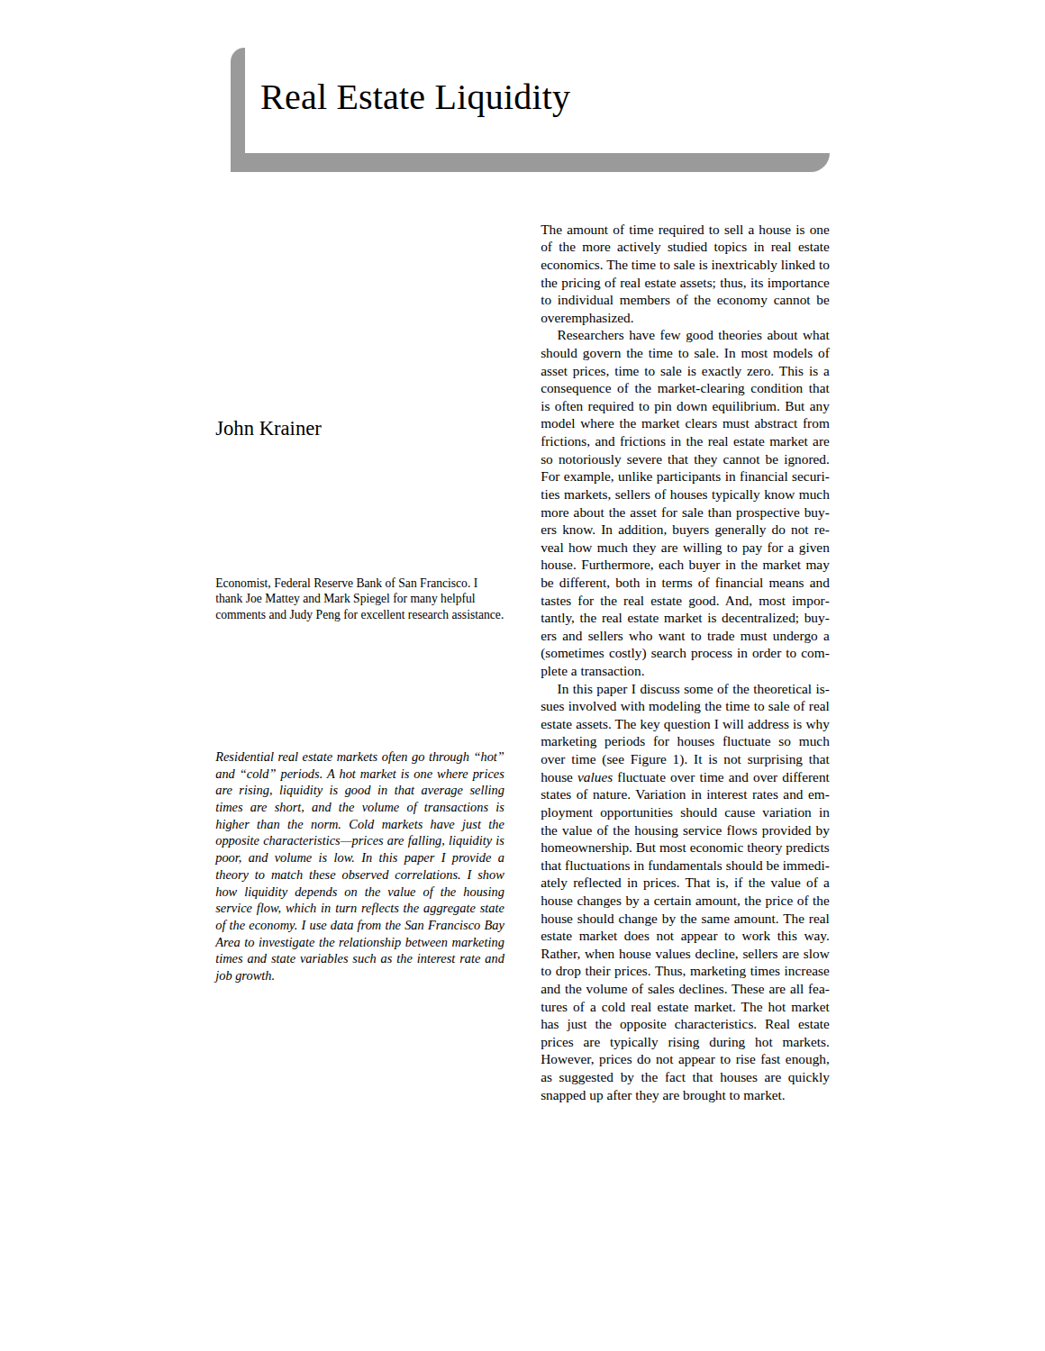Real Estate Liquidity
John Krainer
Economist, Federal Reserve Bank of San Francisco. I thank Joe Mattey and Mark Spiegel for many helpful comments and Judy Peng for excellent research assistance.
Residential real estate markets often go through “hot” and “cold” periods. A hot market is one where prices are rising, liquidity is good in that average selling times are short, and the volume of transactions is higher than the norm. Cold markets have just the opposite characteristics—prices are falling, liquidity is poor, and volume is low. In this paper I provide a theory to match these observed correlations. I show how liquidity depends on the value of the housing service flow, which in turn reflects the aggregate state of the economy. I use data from the San Francisco Bay Area to investigate the relationship between marketing times and state variables such as the interest rate and job growth.
The amount of time required to sell a house is one of the more actively studied topics in real estate economics. The time to sale is inextricably linked to the pricing of real estate assets; thus, its importance to individual members of the economy cannot be overemphasized.
Researchers have few good theories about what should govern the time to sale. In most models of asset prices, time to sale is exactly zero. This is a consequence of the market-clearing condition that is often required to pin down equilibrium. But any model where the market clears must abstract from frictions, and frictions in the real estate market are so notoriously severe that they cannot be ignored. For example, unlike participants in financial securities markets, sellers of houses typically know much more about the asset for sale than prospective buyers know. In addition, buyers generally do not reveal how much they are willing to pay for a given house. Furthermore, each buyer in the market may be different, both in terms of financial means and tastes for the real estate good. And, most importantly, the real estate market is decentralized; buyers and sellers who want to trade must undergo a (sometimes costly) search process in order to complete a transaction.
In this paper I discuss some of the theoretical issues involved with modeling the time to sale of real estate assets. The key question I will address is why marketing periods for houses fluctuate so much over time (see Figure 1). It is not surprising that house values fluctuate over time and over different states of nature. Variation in interest rates and employment opportunities should cause variation in the value of the housing service flows provided by homeownership. But most economic theory predicts that fluctuations in fundamentals should be immediately reflected in prices. That is, if the value of a house changes by a certain amount, the price of the house should change by the same amount. The real estate market does not appear to work this way. Rather, when house values decline, sellers are slow to drop their prices. Thus, marketing times increase and the volume of sales declines. These are all features of a cold real estate market. The hot market has just the opposite characteristics. Real estate prices are typically rising during hot markets. However, prices do not appear to rise fast enough, as suggested by the fact that houses are quickly snapped up after they are brought to market.